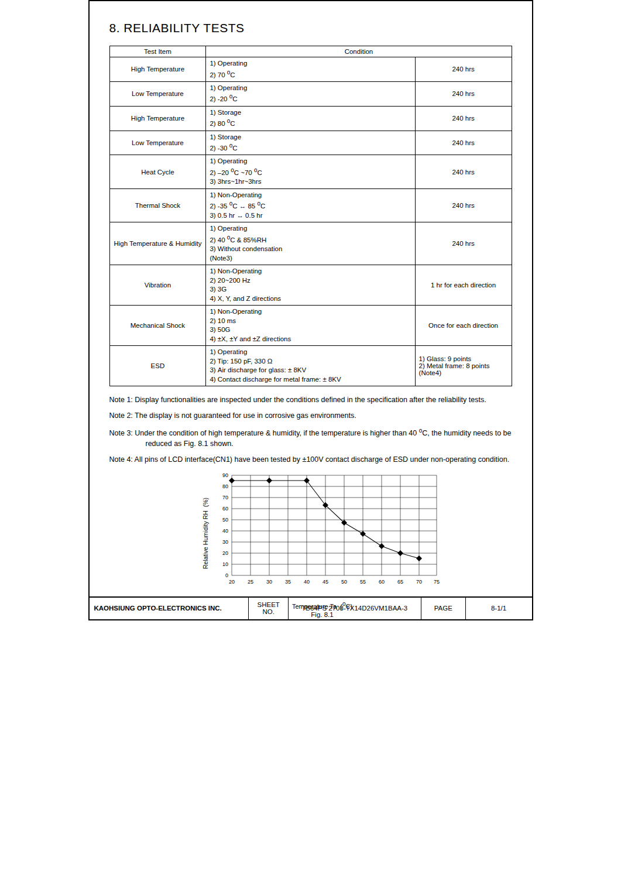8. RELIABILITY TESTS
| Test Item | Condition |
| --- | --- |
| High Temperature | 1) Operating 2) 70 o C | 240 hrs |
| Low Temperature | 1) Operating 2) -20 o C | 240 hrs |
| High Temperature | 1) Storage 2) 80 o C | 240 hrs |
| Low Temperature | 1) Storage 2) -30 o C | 240 hrs |
| Heat Cycle | 1) Operating 2) –20 o C ~70 o C 3) 3hrs~1hr~3hrs | 240 hrs |
| Thermal Shock | 1) Non-Operating 2) -35 o C ↔ 85 o C 3) 0.5 hr ↔ 0.5 hr | 240 hrs |
| High Temperature & Humidity | 1) Operating 2) 40 o C & 85%RH 3) Without condensation (Note3) | 240 hrs |
| Vibration | 1) Non-Operating 2) 20~200 Hz 3) 3G 4) X, Y, and Z directions | 1 hr for each direction |
| Mechanical Shock | 1) Non-Operating 2) 10 ms 3) 50G 4) ±X, ±Y and ±Z directions | Once for each direction |
| ESD | 1) Operating 2) Tip: 150 pF, 330 Ω 3) Air discharge for glass: ± 8KV 4) Contact discharge for metal frame: ± 8KV | 1) Glass: 9 points 2) Metal frame: 8 points (Note4) |
Note 1: Display functionalities are inspected under the conditions defined in the specification after the reliability tests.
Note 2: The display is not guaranteed for use in corrosive gas environments.
Note 3: Under the condition of high temperature & humidity, if the temperature is higher than 40 o C, the humidity needs to be reduced as Fig. 8.1 shown.
Note 4: All pins of LCD interface(CN1) have been tested by ±100V contact discharge of ESD under non-operating condition.
Relative Humidity RH (%)
0 10 20 30 40 50 60 70 80 90 20 25 30 35 40 45 50 55 60 65 70 75
Temperature Ta (o C)
Fig. 8.1
| KAOHSIUNG OPTO-ELECTRONICS INC. | SHEET NO. | 7B64PS 2708-TX14D26VM1BAA-3 | PAGE | 8-1/1 |